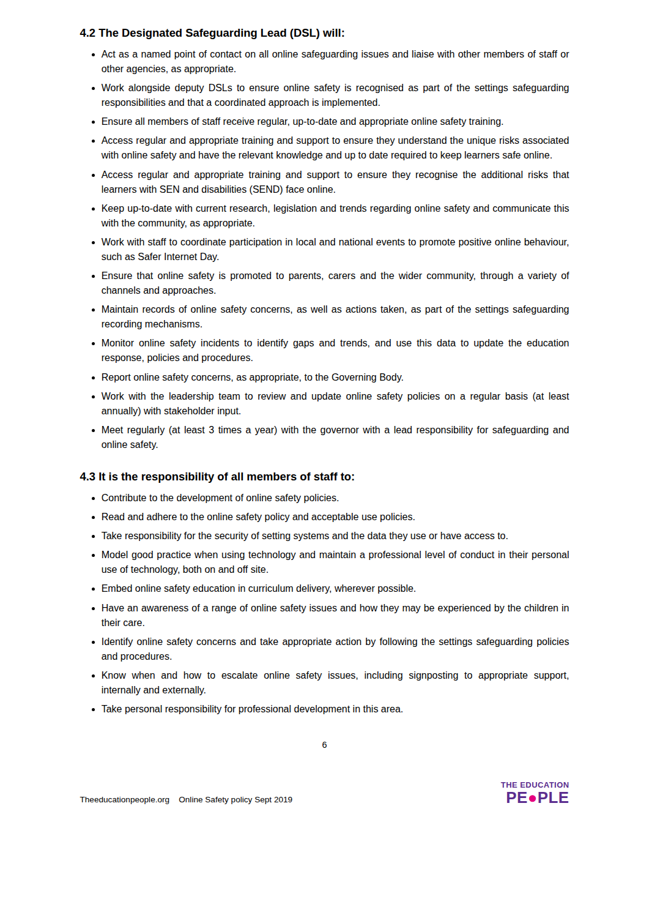4.2 The Designated Safeguarding Lead (DSL) will:
Act as a named point of contact on all online safeguarding issues and liaise with other members of staff or other agencies, as appropriate.
Work alongside deputy DSLs to ensure online safety is recognised as part of the settings safeguarding responsibilities and that a coordinated approach is implemented.
Ensure all members of staff receive regular, up-to-date and appropriate online safety training.
Access regular and appropriate training and support to ensure they understand the unique risks associated with online safety and have the relevant knowledge and up to date required to keep learners safe online.
Access regular and appropriate training and support to ensure they recognise the additional risks that learners with SEN and disabilities (SEND) face online.
Keep up-to-date with current research, legislation and trends regarding online safety and communicate this with the community, as appropriate.
Work with staff to coordinate participation in local and national events to promote positive online behaviour, such as Safer Internet Day.
Ensure that online safety is promoted to parents, carers and the wider community, through a variety of channels and approaches.
Maintain records of online safety concerns, as well as actions taken, as part of the settings safeguarding recording mechanisms.
Monitor online safety incidents to identify gaps and trends, and use this data to update the education response, policies and procedures.
Report online safety concerns, as appropriate, to the Governing Body.
Work with the leadership team to review and update online safety policies on a regular basis (at least annually) with stakeholder input.
Meet regularly (at least 3 times a year) with the governor with a lead responsibility for safeguarding and online safety.
4.3 It is the responsibility of all members of staff to:
Contribute to the development of online safety policies.
Read and adhere to the online safety policy and acceptable use policies.
Take responsibility for the security of setting systems and the data they use or have access to.
Model good practice when using technology and maintain a professional level of conduct in their personal use of technology, both on and off site.
Embed online safety education in curriculum delivery, wherever possible.
Have an awareness of a range of online safety issues and how they may be experienced by the children in their care.
Identify online safety concerns and take appropriate action by following the settings safeguarding policies and procedures.
Know when and how to escalate online safety issues, including signposting to appropriate support, internally and externally.
Take personal responsibility for professional development in this area.
6
Theeducationpeople.org Online Safety policy Sept 2019
THE EDUCATION
PE●PLE